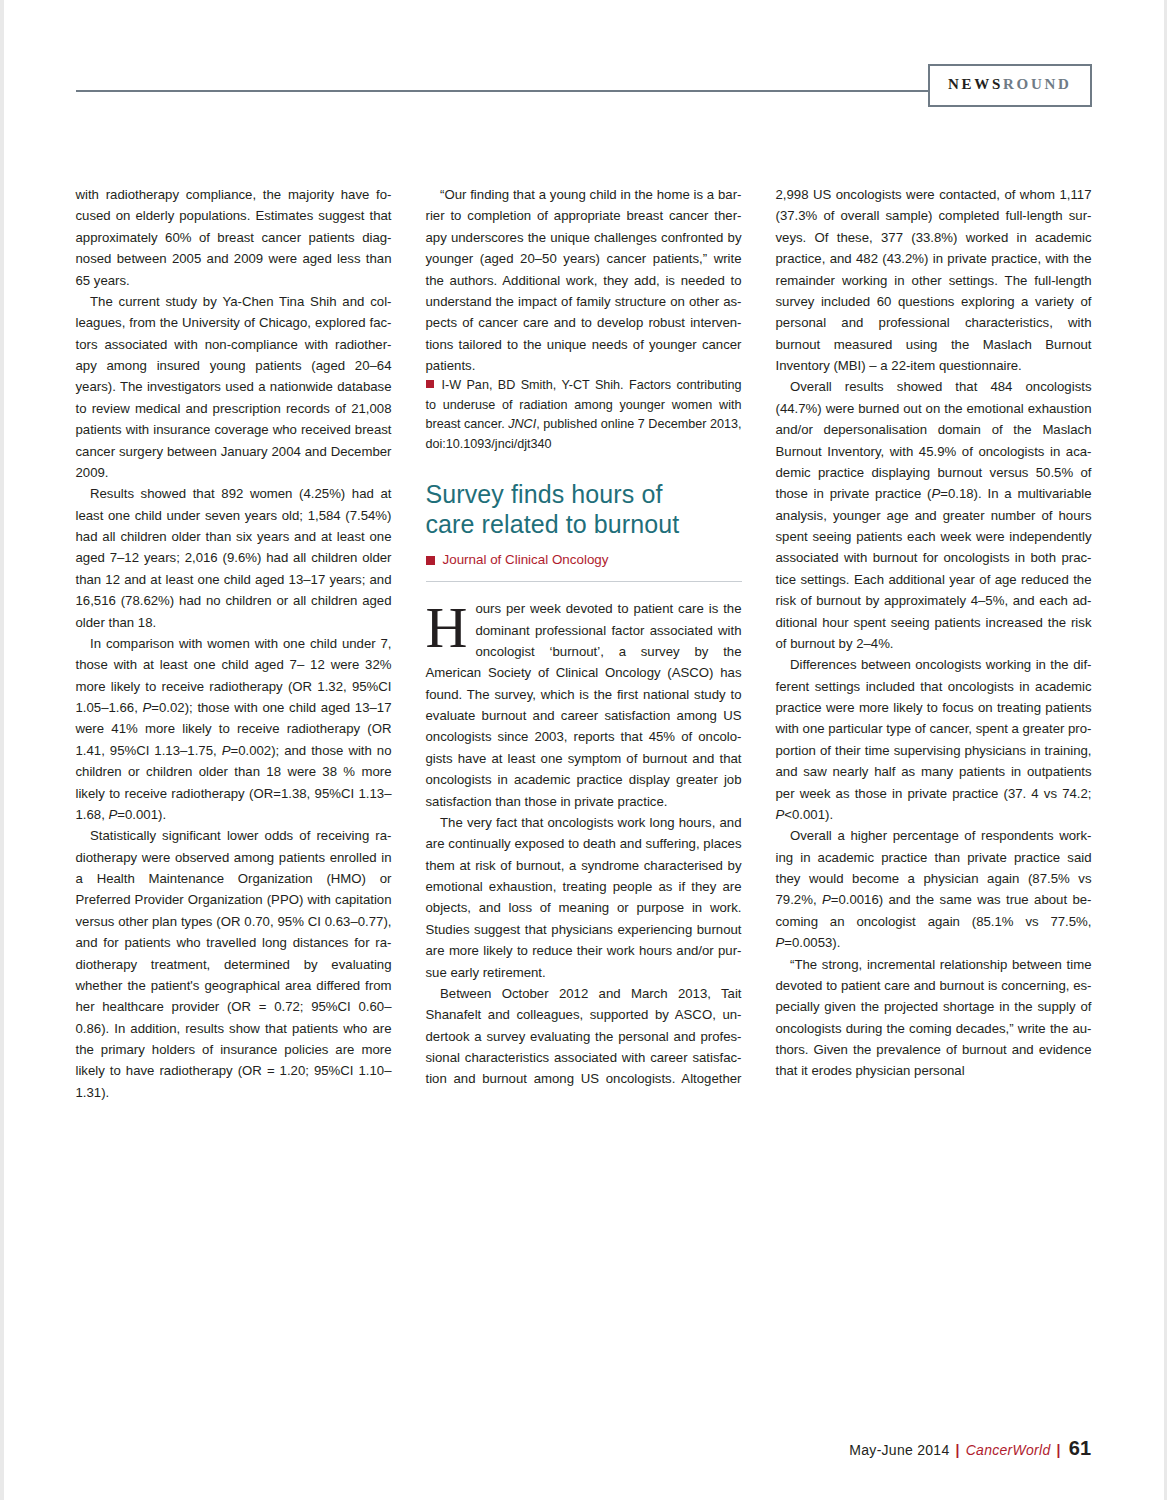NEWS ROUND
with radiotherapy compliance, the majority have focused on elderly populations. Estimates suggest that approximately 60% of breast cancer patients diagnosed between 2005 and 2009 were aged less than 65 years.
The current study by Ya-Chen Tina Shih and colleagues, from the University of Chicago, explored factors associated with non-compliance with radiotherapy among insured young patients (aged 20–64 years). The investigators used a nationwide database to review medical and prescription records of 21,008 patients with insurance coverage who received breast cancer surgery between January 2004 and December 2009.
Results showed that 892 women (4.25%) had at least one child under seven years old; 1,584 (7.54%) had all children older than six years and at least one aged 7–12 years; 2,016 (9.6%) had all children older than 12 and at least one child aged 13–17 years; and 16,516 (78.62%) had no children or all children aged older than 18.
In comparison with women with one child under 7, those with at least one child aged 7– 12 were 32% more likely to receive radiotherapy (OR 1.32, 95%CI 1.05–1.66, P=0.02); those with one child aged 13–17 were 41% more likely to receive radiotherapy (OR 1.41, 95%CI 1.13–1.75, P=0.002); and those with no children or children older than 18 were 38 % more likely to receive radiotherapy (OR=1.38, 95%CI 1.13–1.68, P=0.001).
Statistically significant lower odds of receiving radiotherapy were observed among patients enrolled in a Health Maintenance Organization (HMO) or Preferred Provider Organization (PPO) with capitation versus other plan types (OR 0.70, 95% CI 0.63–0.77), and for patients who travelled long distances for radiotherapy treatment, determined by evaluating whether the patient's geographical area differed from her healthcare provider (OR = 0.72; 95%CI 0.60–0.86). In addition, results show that patients who are the primary holders of insurance policies are more likely to have radiotherapy (OR = 1.20; 95%CI 1.10–1.31).
“Our finding that a young child in the home is a barrier to completion of appropriate breast cancer therapy underscores the unique challenges confronted by younger (aged 20–50 years) cancer patients,” write the authors. Additional work, they add, is needed to understand the impact of family structure on other aspects of cancer care and to develop robust interventions tailored to the unique needs of younger cancer patients.
I-W Pan, BD Smith, Y-CT Shih. Factors contributing to underuse of radiation among younger women with breast cancer. JNCI, published online 7 December 2013, doi:10.1093/jnci/djt340
Survey finds hours of
care related to burnout
Journal of Clinical Oncology
Hours per week devoted to patient care is the dominant professional factor associated with oncologist ‘burnout’, a survey by the American Society of Clinical Oncology (ASCO) has found. The survey, which is the first national study to evaluate burnout and career satisfaction among US oncologists since 2003, reports that 45% of oncologists have at least one symptom of burnout and that oncologists in academic practice display greater job satisfaction than those in private practice.
The very fact that oncologists work long hours, and are continually exposed to death and suffering, places them at risk of burnout, a syndrome characterised by emotional exhaustion, treating people as if they are objects, and loss of meaning or purpose in work. Studies suggest that physicians experiencing burnout are more likely to reduce their work hours and/or pursue early retirement.
Between October 2012 and March 2013, Tait Shanafelt and colleagues, supported by ASCO, undertook a survey evaluating the personal and professional characteristics associated with career satisfaction and burnout among US oncologists. Altogether 2,998 US oncologists were contacted, of whom 1,117 (37.3% of overall sample) completed full-length surveys. Of these, 377 (33.8%) worked in academic practice, and 482 (43.2%) in private practice, with the remainder working in other settings. The full-length survey included 60 questions exploring a variety of personal and professional characteristics, with burnout measured using the Maslach Burnout Inventory (MBI) – a 22-item questionnaire.
Overall results showed that 484 oncologists (44.7%) were burned out on the emotional exhaustion and/or depersonalisation domain of the Maslach Burnout Inventory, with 45.9% of oncologists in academic practice displaying burnout versus 50.5% of those in private practice (P=0.18). In a multivariable analysis, younger age and greater number of hours spent seeing patients each week were independently associated with burnout for oncologists in both practice settings. Each additional year of age reduced the risk of burnout by approximately 4–5%, and each additional hour spent seeing patients increased the risk of burnout by 2–4%.
Differences between oncologists working in the different settings included that oncologists in academic practice were more likely to focus on treating patients with one particular type of cancer, spent a greater proportion of their time supervising physicians in training, and saw nearly half as many patients in outpatients per week as those in private practice (37. 4 vs 74.2; P<0.001).
Overall a higher percentage of respondents working in academic practice than private practice said they would become a physician again (87.5% vs 79.2%, P=0.0016) and the same was true about becoming an oncologist again (85.1% vs 77.5%, P=0.0053).
“The strong, incremental relationship between time devoted to patient care and burnout is concerning, especially given the projected shortage in the supply of oncologists during the coming decades,” write the authors. Given the prevalence of burnout and evidence that it erodes physician personal
May-June 2014 | CancerWorld | 61